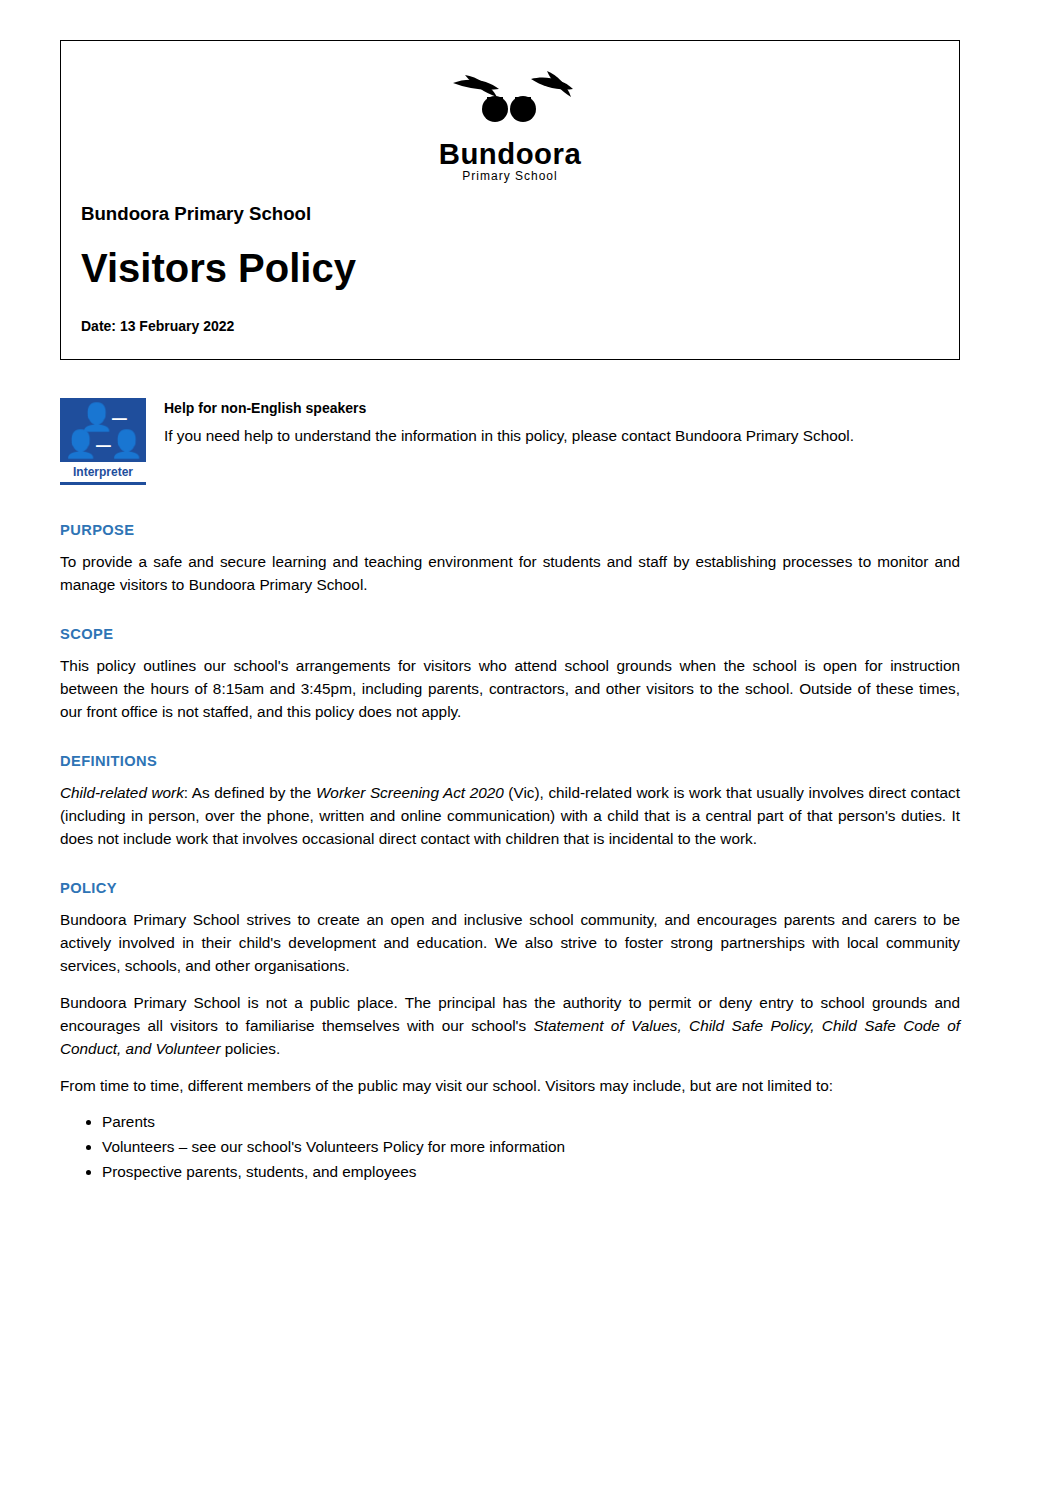Bundoora
Primary School
Bundoora Primary School
Visitors Policy
Date: 13 February 2022
👤–👤–👤
Interpreter
Help for non-English speakers
If you need help to understand the information in this policy, please contact Bundoora Primary School.
Purpose
To provide a safe and secure learning and teaching environment for students and staff by establishing processes to monitor and manage visitors to Bundoora Primary School.
Scope
This policy outlines our school's arrangements for visitors who attend school grounds when the school is open for instruction between the hours of 8:15am and 3:45pm, including parents, contractors, and other visitors to the school. Outside of these times, our front office is not staffed, and this policy does not apply.
Definitions
Child-related work: As defined by the Worker Screening Act 2020 (Vic), child-related work is work that usually involves direct contact (including in person, over the phone, written and online communication) with a child that is a central part of that person's duties. It does not include work that involves occasional direct contact with children that is incidental to the work.
Policy
Bundoora Primary School strives to create an open and inclusive school community, and encourages parents and carers to be actively involved in their child's development and education. We also strive to foster strong partnerships with local community services, schools, and other organisations.
Bundoora Primary School is not a public place. The principal has the authority to permit or deny entry to school grounds and encourages all visitors to familiarise themselves with our school's Statement of Values, Child Safe Policy, Child Safe Code of Conduct, and Volunteer policies.
From time to time, different members of the public may visit our school. Visitors may include, but are not limited to:
Parents
Volunteers – see our school's Volunteers Policy for more information
Prospective parents, students, and employees